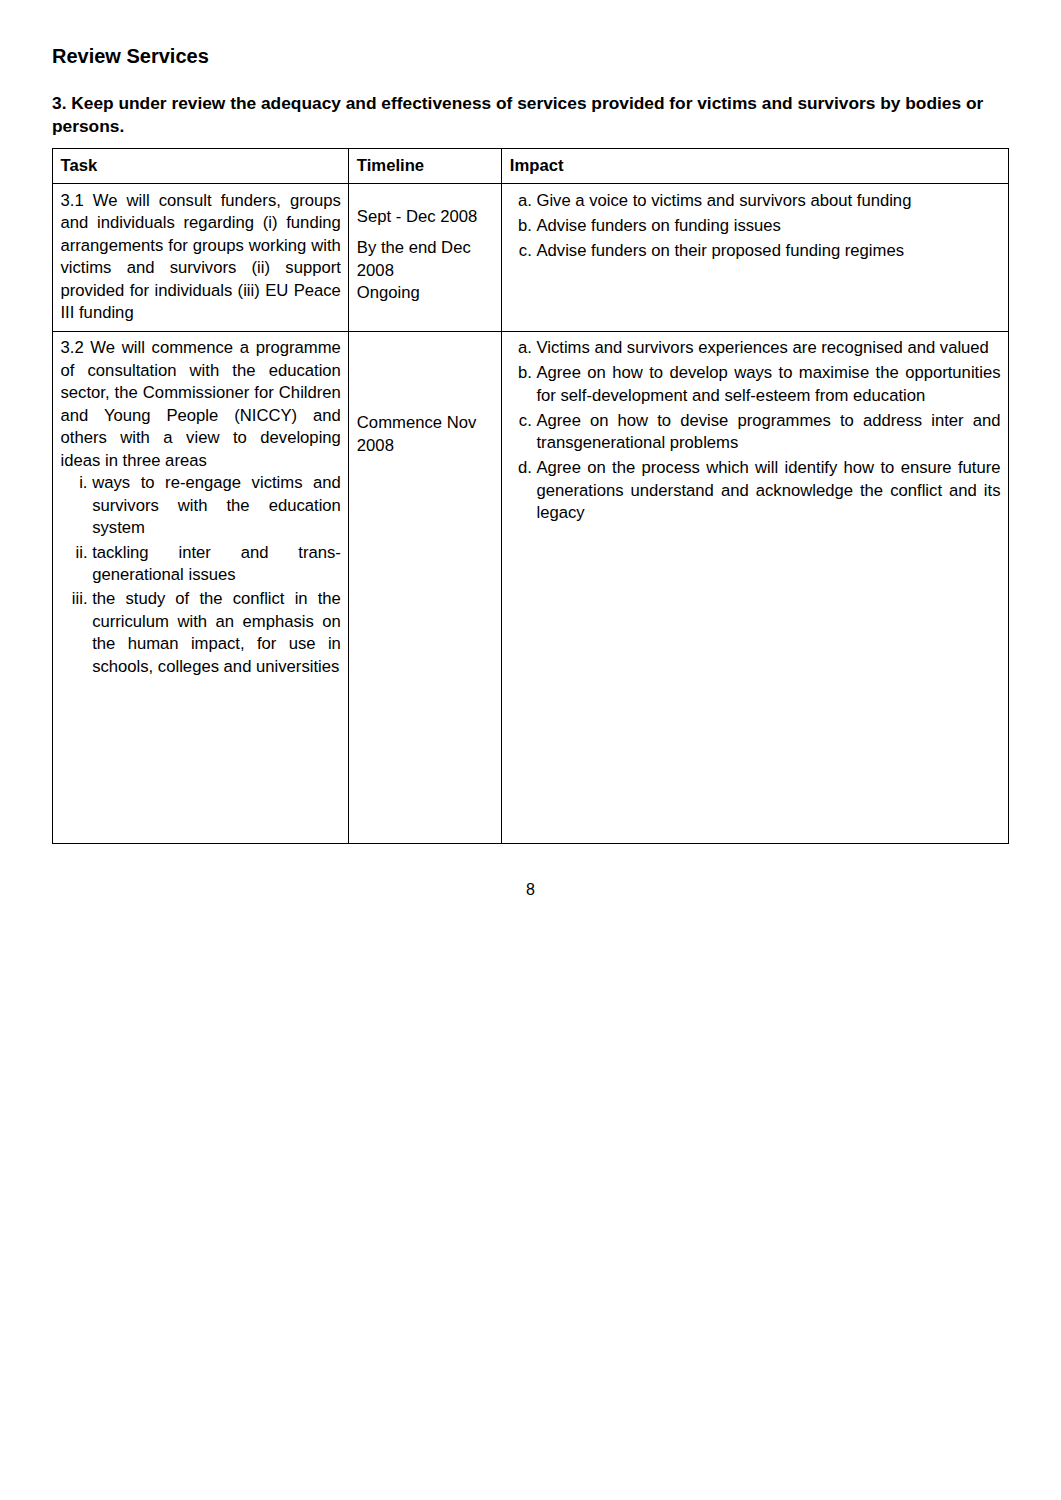Review Services
3. Keep under review the adequacy and effectiveness of services provided for victims and survivors by bodies or persons.
| Task | Timeline | Impact |
| --- | --- | --- |
| 3.1 We will consult funders, groups and individuals regarding (i) funding arrangements for groups working with victims and survivors (ii) support provided for individuals (iii) EU Peace III funding | Sept - Dec 2008 By the end Dec 2008 Ongoing | Give a voice to victims and survivors about funding Advise funders on funding issues Advise funders on their proposed funding regimes |
| 3.2 We will commence a programme of consultation with the education sector, the Commissioner for Children and Young People (NICCY) and others with a view to developing ideas in three areas ways to re-engage victims and survivors with the education system tackling inter and trans-generational issues the study of the conflict in the curriculum with an emphasis on the human impact, for use in schools, colleges and universities | Commence Nov 2008 | Victims and survivors experiences are recognised and valued Agree on how to develop ways to maximise the opportunities for self-development and self-esteem from education Agree on how to devise programmes to address inter and transgenerational problems Agree on the process which will identify how to ensure future generations understand and acknowledge the conflict and its legacy |
8